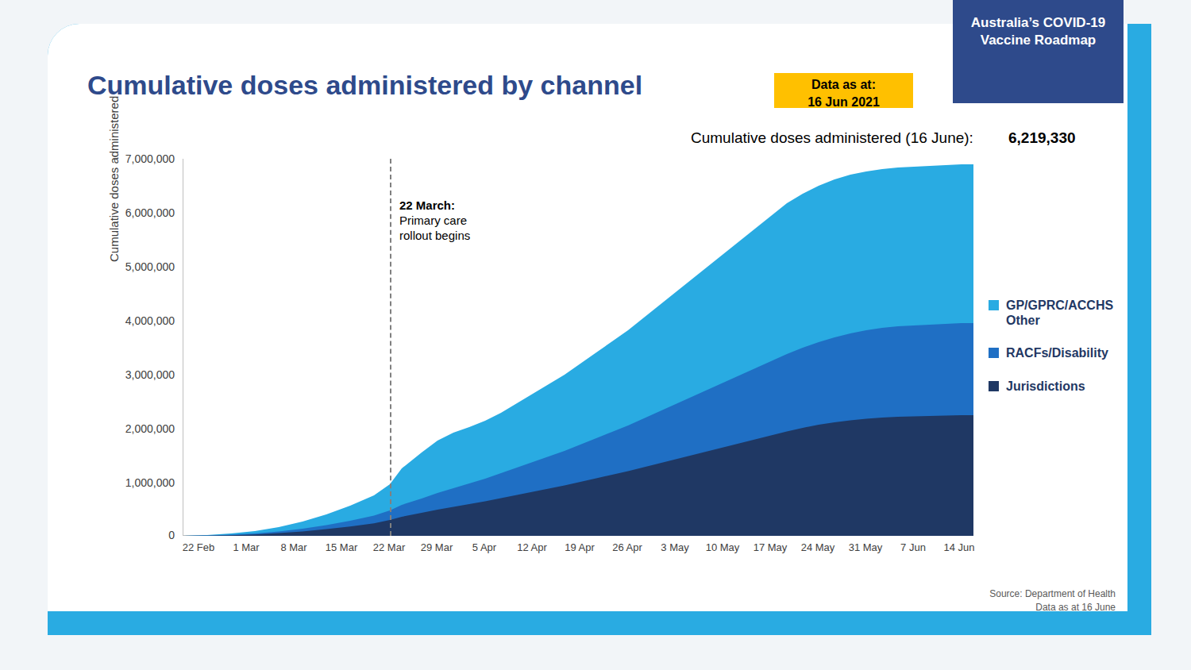Australia’s COVID-19 Vaccine Roadmap
Cumulative doses administered by channel
Data as at:
16 Jun 2021
Cumulative doses administered (16 June):
6,219,330
Cumulative doses administered
22 March:
Primary care
rollout begins
7,000,000
6,000,000
5,000,000
4,000,000
3,000,000
2,000,000
1,000,000
0
22 Feb
1 Mar
8 Mar
15 Mar
22 Mar
29 Mar
5 Apr
12 Apr
19 Apr
26 Apr
3 May
10 May
17 May
24 May
31 May
7 Jun
14 Jun
GP/GPRC/ACCHS
Other
RACFs/Disability
Jurisdictions
Source: Department of Health
Data as at 16 June